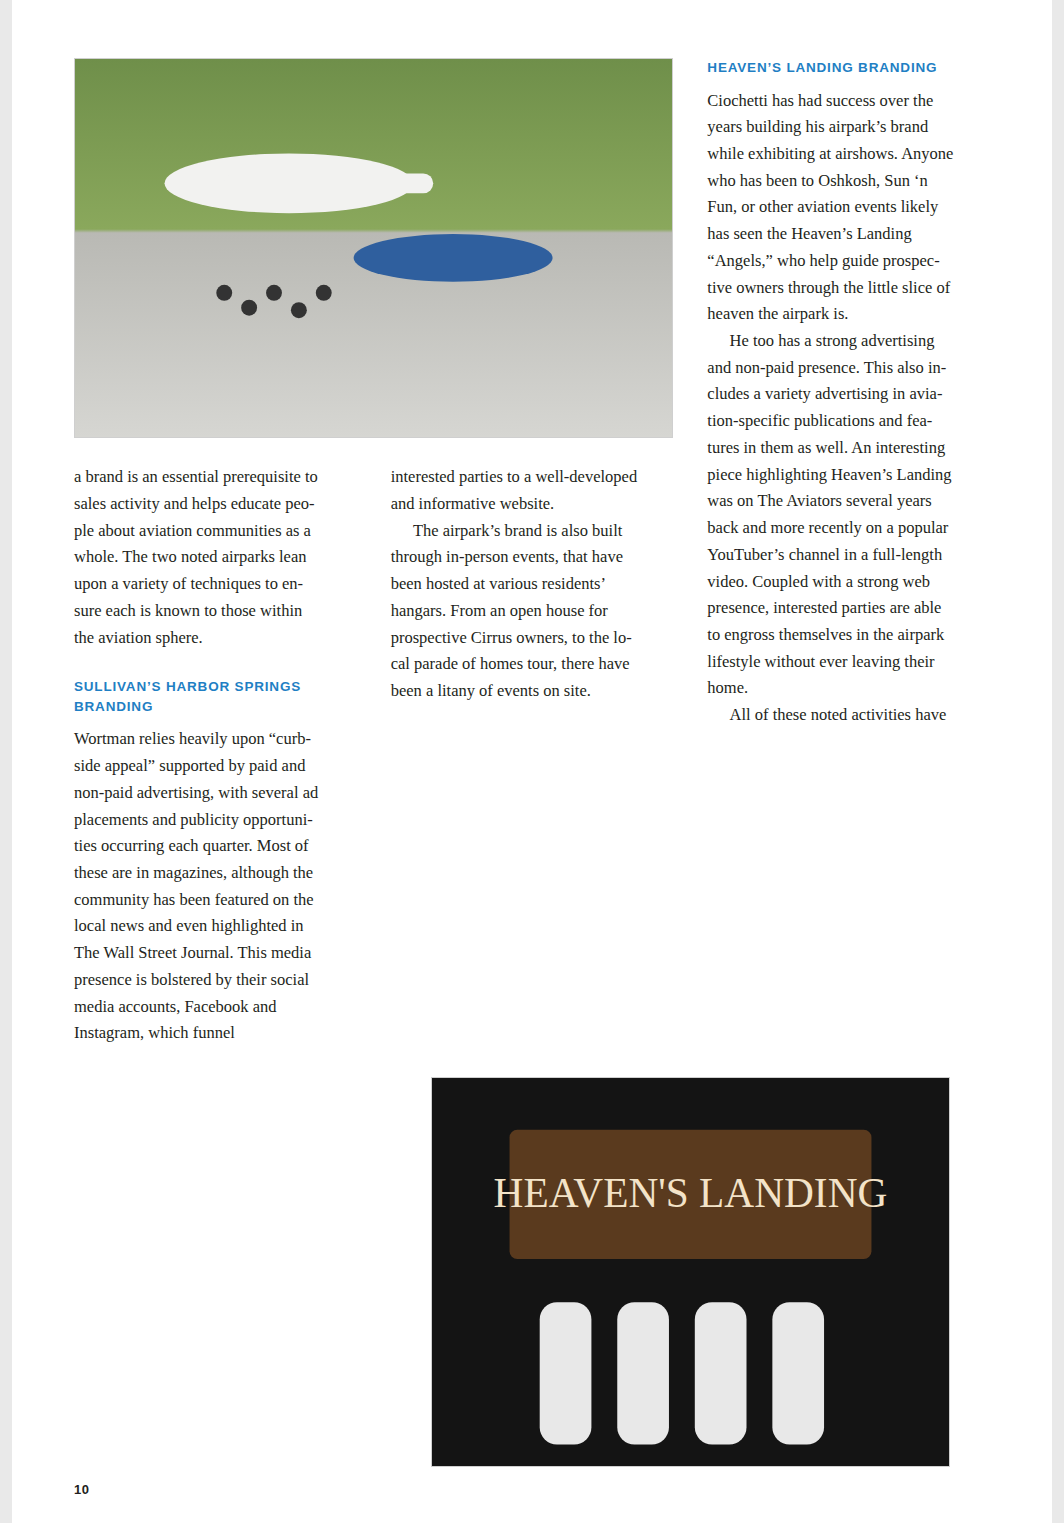Heaven’s Landing Branding
Ciochetti has had success over the years building his airpark’s brand while exhibiting at airshows. Anyone who has been to Oshkosh, Sun ‘n Fun, or other aviation events likely has seen the Heaven’s Landing “Angels,” who help guide prospective owners through the little slice of heaven the airpark is.
He too has a strong advertising and non-paid presence. This also includes a variety advertising in aviation-specific publications and features in them as well. An interesting piece highlighting Heaven’s Landing was on The Aviators several years back and more recently on a popular YouTuber’s channel in a full-length video. Coupled with a strong web presence, interested parties are able to engross themselves in the airpark lifestyle without ever leaving their home.
All of these noted activities have
a brand is an essential prerequisite to sales activity and helps educate people about aviation communities as a whole. The two noted airparks lean upon a variety of techniques to ensure each is known to those within the aviation sphere.
Sullivan’s Harbor Springs
Branding
Wortman relies heavily upon “curbside appeal” supported by paid and non-paid advertising, with several ad placements and publicity opportunities occurring each quarter. Most of these are in magazines, although the community has been featured on the local news and even highlighted in The Wall Street Journal. This media presence is bolstered by their social media accounts, Facebook and Instagram, which funnel
interested parties to a well-developed and informative website.
The airpark’s brand is also built through in-person events, that have been hosted at various residents’ hangars. From an open house for prospective Cirrus owners, to the local parade of homes tour, there have been a litany of events on site.
10